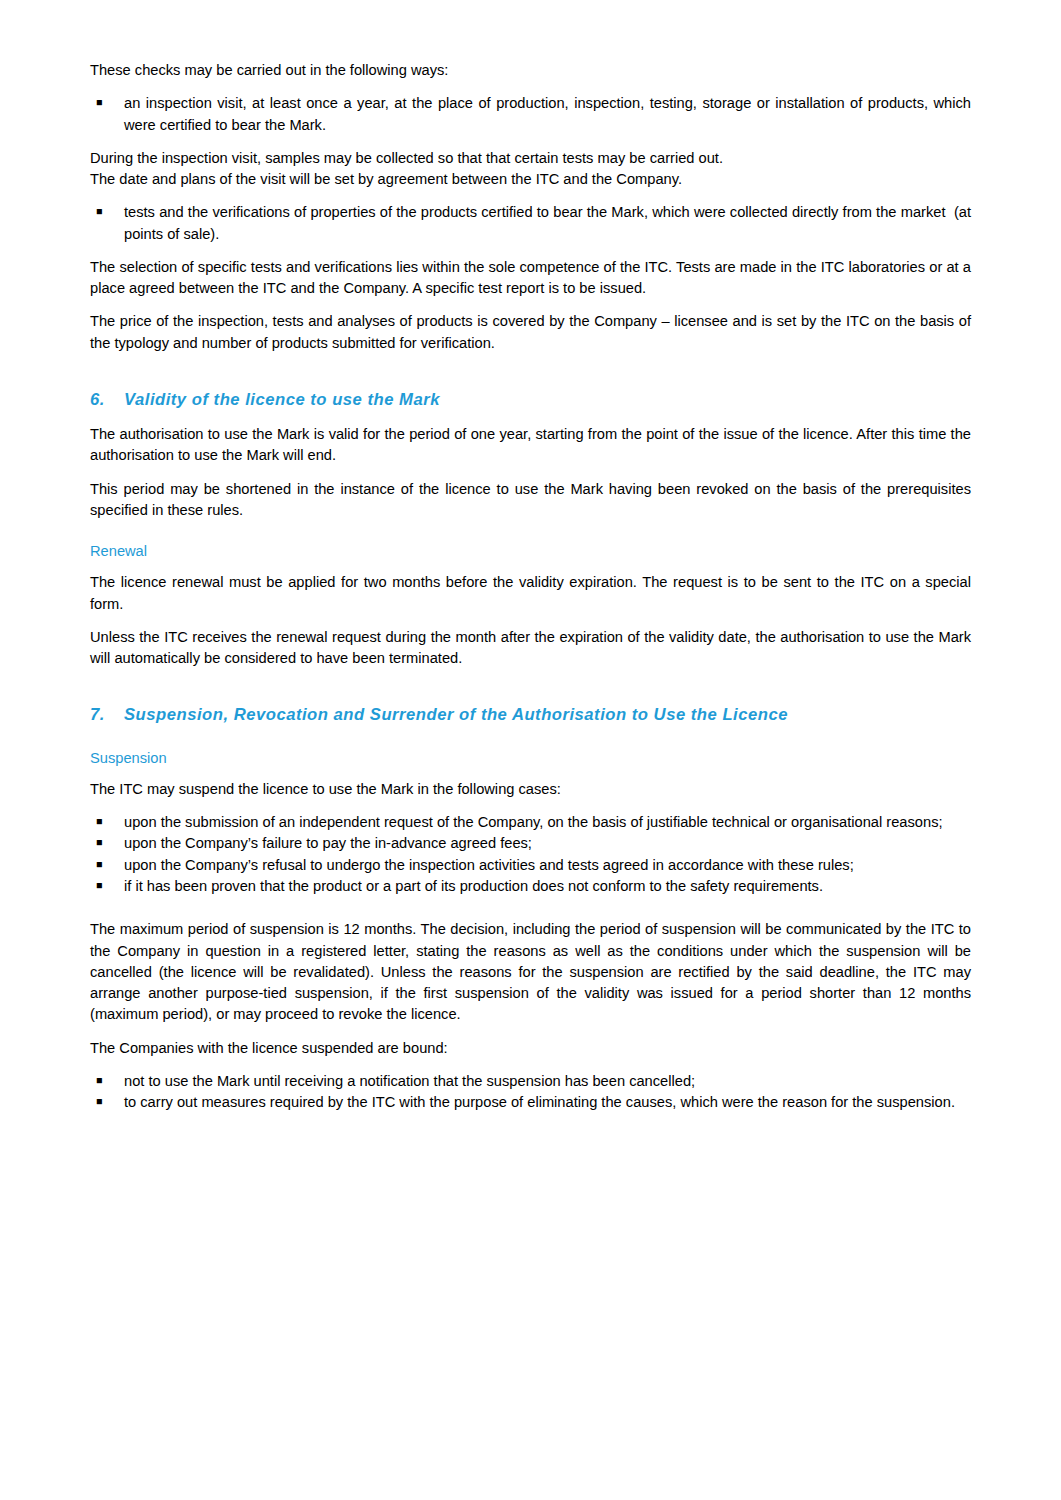These checks may be carried out in the following ways:
an inspection visit, at least once a year, at the place of production, inspection, testing, storage or installation of products, which were certified to bear the Mark.
During the inspection visit, samples may be collected so that that certain tests may be carried out.
The date and plans of the visit will be set by agreement between the ITC and the Company.
tests and the verifications of properties of the products certified to bear the Mark, which were collected directly from the market (at points of sale).
The selection of specific tests and verifications lies within the sole competence of the ITC. Tests are made in the ITC laboratories or at a place agreed between the ITC and the Company. A specific test report is to be issued.
The price of the inspection, tests and analyses of products is covered by the Company – licensee and is set by the ITC on the basis of the typology and number of products submitted for verification.
6. Validity of the licence to use the Mark
The authorisation to use the Mark is valid for the period of one year, starting from the point of the issue of the licence. After this time the authorisation to use the Mark will end.
This period may be shortened in the instance of the licence to use the Mark having been revoked on the basis of the prerequisites specified in these rules.
Renewal
The licence renewal must be applied for two months before the validity expiration. The request is to be sent to the ITC on a special form.
Unless the ITC receives the renewal request during the month after the expiration of the validity date, the authorisation to use the Mark will automatically be considered to have been terminated.
7. Suspension, Revocation and Surrender of the Authorisation to Use the Licence
Suspension
The ITC may suspend the licence to use the Mark in the following cases:
upon the submission of an independent request of the Company, on the basis of justifiable technical or organisational reasons;
upon the Company’s failure to pay the in-advance agreed fees;
upon the Company’s refusal to undergo the inspection activities and tests agreed in accordance with these rules;
if it has been proven that the product or a part of its production does not conform to the safety requirements.
The maximum period of suspension is 12 months. The decision, including the period of suspension will be communicated by the ITC to the Company in question in a registered letter, stating the reasons as well as the conditions under which the suspension will be cancelled (the licence will be revalidated). Unless the reasons for the suspension are rectified by the said deadline, the ITC may arrange another purpose-tied suspension, if the first suspension of the validity was issued for a period shorter than 12 months (maximum period), or may proceed to revoke the licence.
The Companies with the licence suspended are bound:
not to use the Mark until receiving a notification that the suspension has been cancelled;
to carry out measures required by the ITC with the purpose of eliminating the causes, which were the reason for the suspension.